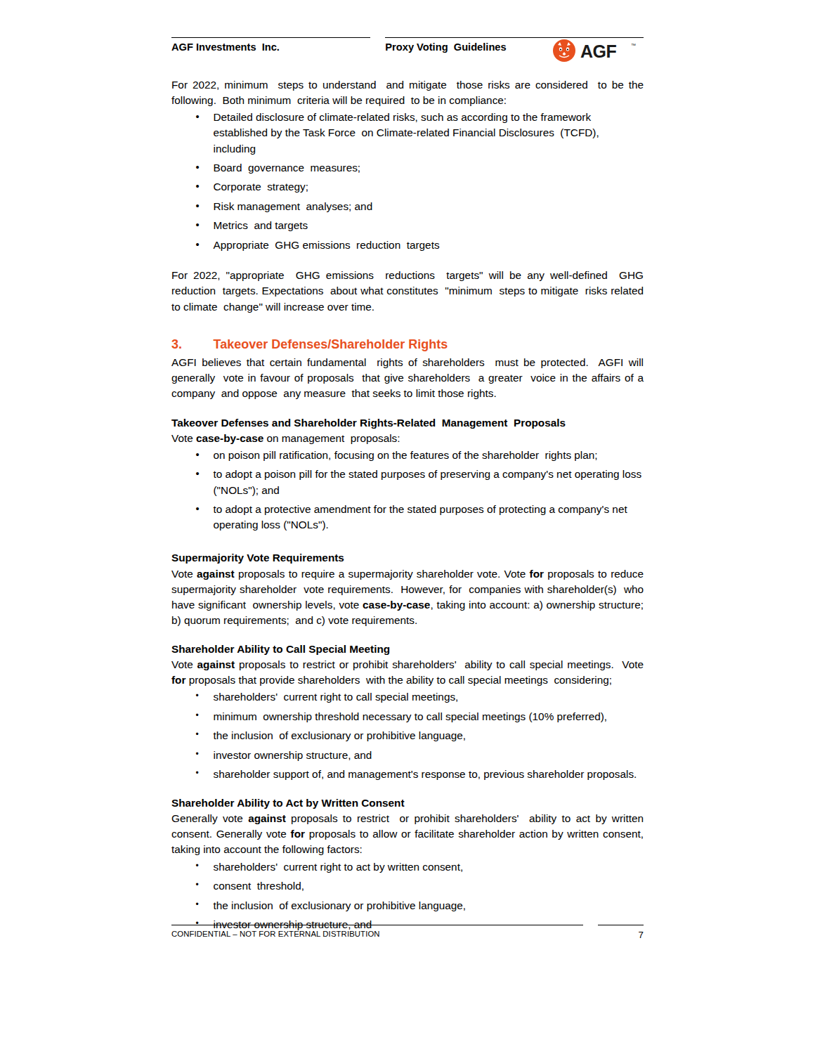AGF Investments Inc.
Proxy Voting Guidelines
AGF ™
For 2022, minimum steps to understand and mitigate those risks are considered to be the following. Both minimum criteria will be required to be in compliance:
Detailed disclosure of climate-related risks, such as according to the framework established by the Task Force on Climate-related Financial Disclosures (TCFD), including
Board governance measures;
Corporate strategy;
Risk management analyses; and
Metrics and targets
Appropriate GHG emissions reduction targets
For 2022, "appropriate GHG emissions reductions targets" will be any well-defined GHG reduction targets. Expectations about what constitutes "minimum steps to mitigate risks related to climate change" will increase over time.
3.
Takeover Defenses/Shareholder Rights
AGFI believes that certain fundamental rights of shareholders must be protected. AGFI will generally vote in favour of proposals that give shareholders a greater voice in the affairs of a company and oppose any measure that seeks to limit those rights.
Takeover Defenses and Shareholder Rights-Related Management Proposals
Vote case-by-case on management proposals:
on poison pill ratification, focusing on the features of the shareholder rights plan;
to adopt a poison pill for the stated purposes of preserving a company's net operating loss ("NOLs"); and
to adopt a protective amendment for the stated purposes of protecting a company's net operating loss ("NOLs").
Supermajority Vote Requirements
Vote against proposals to require a supermajority shareholder vote. Vote for proposals to reduce supermajority shareholder vote requirements. However, for companies with shareholder(s) who have significant ownership levels, vote case-by-case, taking into account: a) ownership structure; b) quorum requirements; and c) vote requirements.
Shareholder Ability to Call Special Meeting
Vote against proposals to restrict or prohibit shareholders' ability to call special meetings. Vote for proposals that provide shareholders with the ability to call special meetings considering;
shareholders' current right to call special meetings,
minimum ownership threshold necessary to call special meetings (10% preferred),
the inclusion of exclusionary or prohibitive language,
investor ownership structure, and
shareholder support of, and management's response to, previous shareholder proposals.
Shareholder Ability to Act by Written Consent
Generally vote against proposals to restrict or prohibit shareholders' ability to act by written consent. Generally vote for proposals to allow or facilitate shareholder action by written consent, taking into account the following factors:
shareholders' current right to act by written consent,
consent threshold,
the inclusion of exclusionary or prohibitive language,
investor ownership structure, and
CONFIDENTIAL – NOT FOR EXTERNAL DISTRIBUTION 7